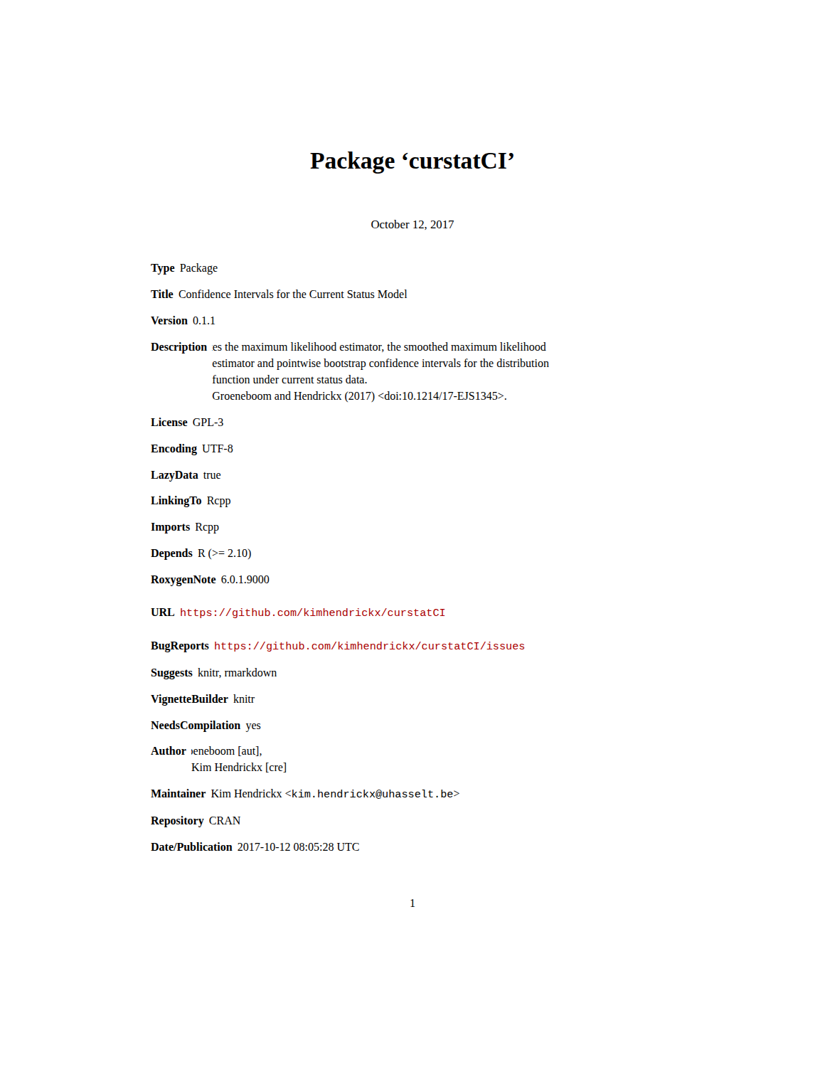Package ‘curstatCI’
October 12, 2017
Type
Package
Title
Confidence Intervals for the Current Status Model
Version
0.1.1
Description
Computes the maximum likelihood estimator, the smoothed maximum likelihood
estimator and pointwise bootstrap confidence intervals for the distribution
function under current status data.
Groeneboom and Hendrickx (2017) <doi:10.1214/17-EJS1345>.
License
GPL-3
Encoding
UTF-8
LazyData
true
LinkingTo
Rcpp
Imports
Rcpp
Depends
R (>= 2.10)
RoxygenNote
6.0.1.9000
URL
https://github.com/kimhendrickx/curstatCI
BugReports
https://github.com/kimhendrickx/curstatCI/issues
Suggests
knitr, rmarkdown
VignetteBuilder
knitr
NeedsCompilation
yes
Author
Piet Groeneboom [aut],
Kim Hendrickx [cre]
Maintainer
Kim Hendrickx <kim.hendrickx@uhasselt.be>
Repository
CRAN
Date/Publication
2017-10-12 08:05:28 UTC
1